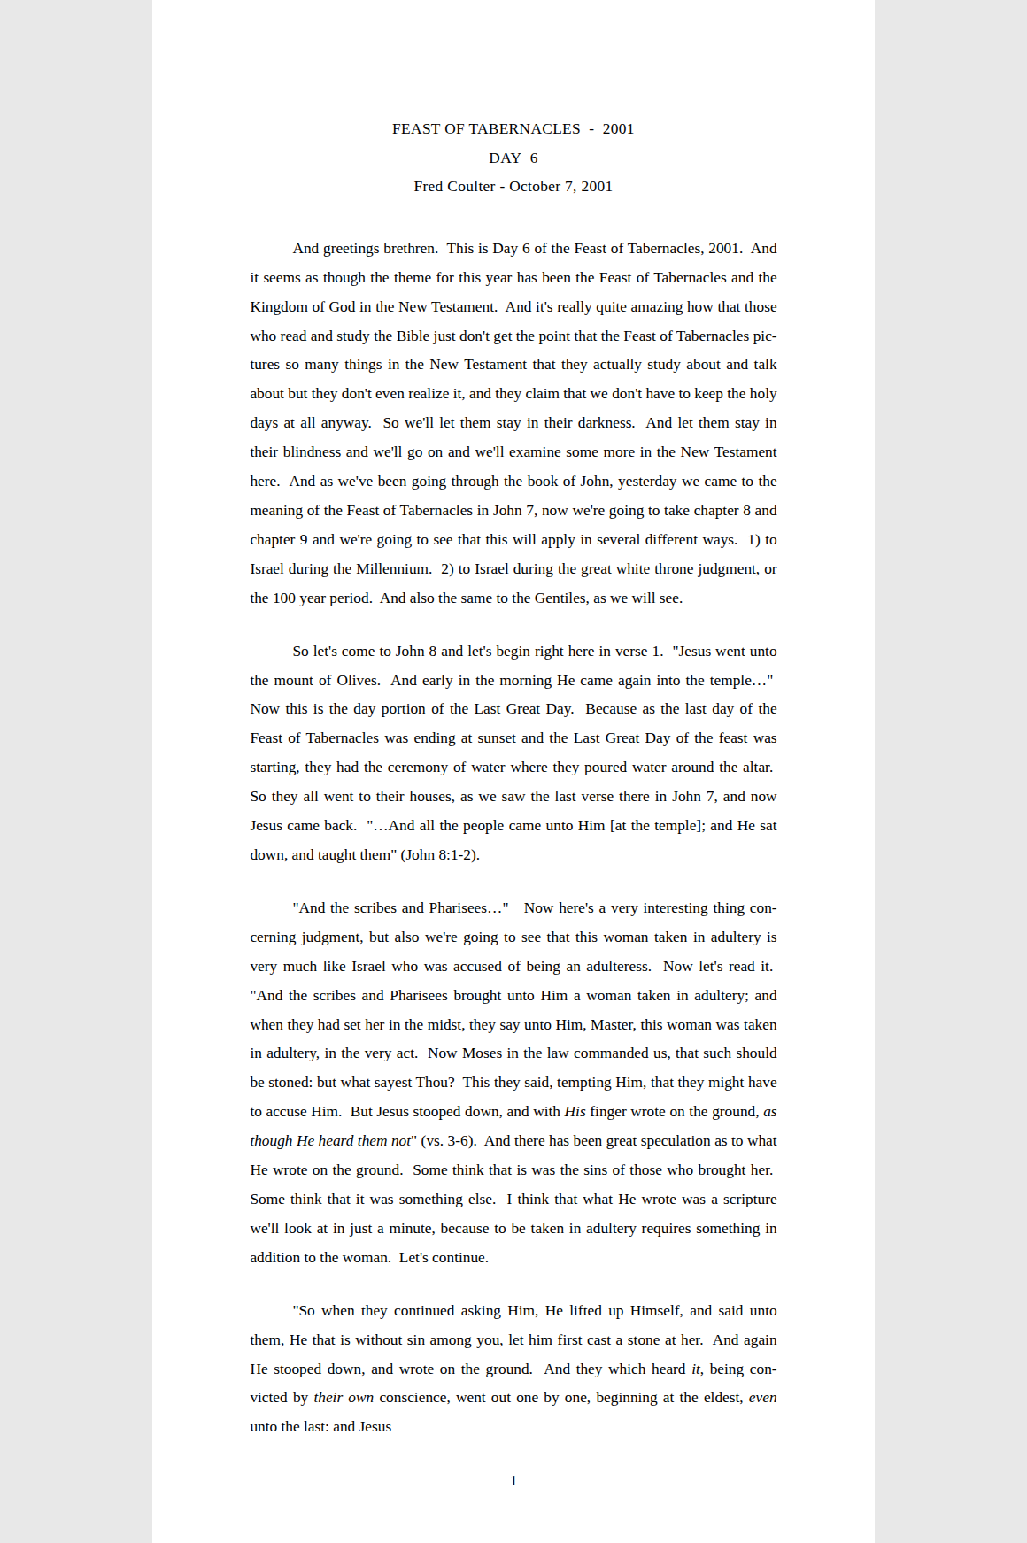FEAST OF TABERNACLES - 2001 DAY 6 Fred Coulter - October 7, 2001
And greetings brethren. This is Day 6 of the Feast of Tabernacles, 2001. And it seems as though the theme for this year has been the Feast of Tabernacles and the Kingdom of God in the New Testament. And it's really quite amazing how that those who read and study the Bible just don't get the point that the Feast of Tabernacles pictures so many things in the New Testament that they actually study about and talk about but they don't even realize it, and they claim that we don't have to keep the holy days at all anyway. So we'll let them stay in their darkness. And let them stay in their blindness and we'll go on and we'll examine some more in the New Testament here. And as we've been going through the book of John, yesterday we came to the meaning of the Feast of Tabernacles in John 7, now we're going to take chapter 8 and chapter 9 and we're going to see that this will apply in several different ways. 1) to Israel during the Millennium. 2) to Israel during the great white throne judgment, or the 100 year period. And also the same to the Gentiles, as we will see.
So let's come to John 8 and let's begin right here in verse 1. "Jesus went unto the mount of Olives. And early in the morning He came again into the temple…" Now this is the day portion of the Last Great Day. Because as the last day of the Feast of Tabernacles was ending at sunset and the Last Great Day of the feast was starting, they had the ceremony of water where they poured water around the altar. So they all went to their houses, as we saw the last verse there in John 7, and now Jesus came back. "…And all the people came unto Him [at the temple]; and He sat down, and taught them" (John 8:1-2).
"And the scribes and Pharisees…" Now here's a very interesting thing concerning judgment, but also we're going to see that this woman taken in adultery is very much like Israel who was accused of being an adulteress. Now let's read it. "And the scribes and Pharisees brought unto Him a woman taken in adultery; and when they had set her in the midst, they say unto Him, Master, this woman was taken in adultery, in the very act. Now Moses in the law commanded us, that such should be stoned: but what sayest Thou? This they said, tempting Him, that they might have to accuse Him. But Jesus stooped down, and with His finger wrote on the ground, as though He heard them not" (vs. 3-6). And there has been great speculation as to what He wrote on the ground. Some think that is was the sins of those who brought her. Some think that it was something else. I think that what He wrote was a scripture we'll look at in just a minute, because to be taken in adultery requires something in addition to the woman. Let's continue.
"So when they continued asking Him, He lifted up Himself, and said unto them, He that is without sin among you, let him first cast a stone at her. And again He stooped down, and wrote on the ground. And they which heard it, being convicted by their own conscience, went out one by one, beginning at the eldest, even unto the last: and Jesus
1